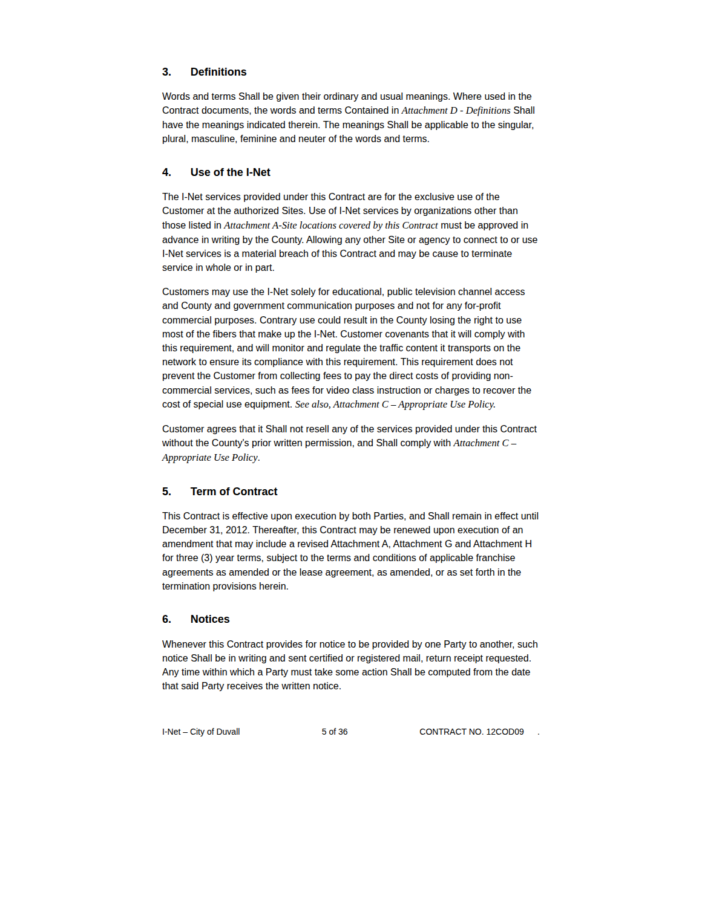3. Definitions
Words and terms Shall be given their ordinary and usual meanings. Where used in the Contract documents, the words and terms Contained in Attachment D - Definitions Shall have the meanings indicated therein. The meanings Shall be applicable to the singular, plural, masculine, feminine and neuter of the words and terms.
4. Use of the I-Net
The I-Net services provided under this Contract are for the exclusive use of the Customer at the authorized Sites. Use of I-Net services by organizations other than those listed in Attachment A-Site locations covered by this Contract must be approved in advance in writing by the County. Allowing any other Site or agency to connect to or use I-Net services is a material breach of this Contract and may be cause to terminate service in whole or in part.
Customers may use the I-Net solely for educational, public television channel access and County and government communication purposes and not for any for-profit commercial purposes. Contrary use could result in the County losing the right to use most of the fibers that make up the I-Net. Customer covenants that it will comply with this requirement, and will monitor and regulate the traffic content it transports on the network to ensure its compliance with this requirement. This requirement does not prevent the Customer from collecting fees to pay the direct costs of providing non-commercial services, such as fees for video class instruction or charges to recover the cost of special use equipment. See also, Attachment C – Appropriate Use Policy.
Customer agrees that it Shall not resell any of the services provided under this Contract without the County's prior written permission, and Shall comply with Attachment C – Appropriate Use Policy.
5. Term of Contract
This Contract is effective upon execution by both Parties, and Shall remain in effect until December 31, 2012. Thereafter, this Contract may be renewed upon execution of an amendment that may include a revised Attachment A, Attachment G and Attachment H for three (3) year terms, subject to the terms and conditions of applicable franchise agreements as amended or the lease agreement, as amended, or as set forth in the termination provisions herein.
6. Notices
Whenever this Contract provides for notice to be provided by one Party to another, such notice Shall be in writing and sent certified or registered mail, return receipt requested. Any time within which a Party must take some action Shall be computed from the date that said Party receives the written notice.
I-Net – City of Duvall
5 of 36
CONTRACT NO. 12COD09.